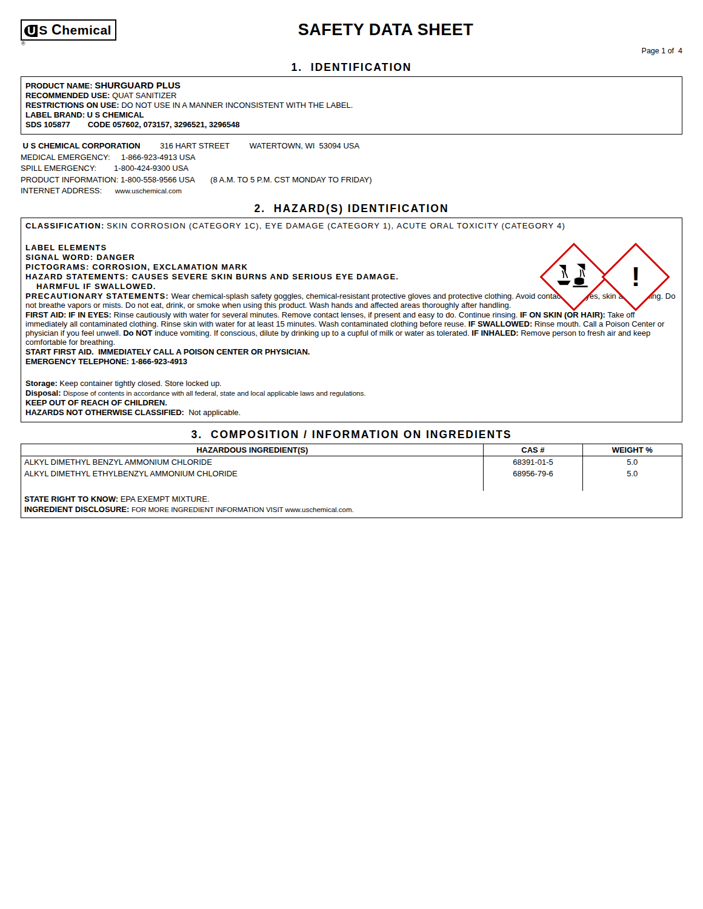US Chemical
®
SAFETY DATA SHEET
Page 1 of 4
1. IDENTIFICATION
PRODUCT NAME: SHURGUARD PLUS
RECOMMENDED USE: QUAT SANITIZER
RESTRICTIONS ON USE: DO NOT USE IN A MANNER INCONSISTENT WITH THE LABEL.
LABEL BRAND: U S CHEMICAL
SDS 105877 CODE 057602, 073157, 3296521, 3296548
U S CHEMICAL CORPORATION 316 HART STREET WATERTOWN, WI 53094 USA
MEDICAL EMERGENCY: 1-866-923-4913 USA
SPILL EMERGENCY: 1-800-424-9300 USA
PRODUCT INFORMATION: 1-800-558-9566 USA (8 A.M. TO 5 P.M. CST MONDAY TO FRIDAY)
INTERNET ADDRESS: WWW.USCHEMICAL.COM
2. HAZARD(S) IDENTIFICATION
!
CLASSIFICATION: SKIN CORROSION (CATEGORY 1C), EYE DAMAGE (CATEGORY 1), ACUTE ORAL TOXICITY (CATEGORY 4)
LABEL ELEMENTS
SIGNAL WORD: DANGER
PICTOGRAMS: CORROSION, EXCLAMATION MARK
HAZARD STATEMENTS: CAUSES SEVERE SKIN BURNS AND SERIOUS EYE DAMAGE.
HARMFUL IF SWALLOWED.
PRECAUTIONARY STATEMENTS: Wear chemical-splash safety goggles, chemical-resistant protective gloves and protective clothing. Avoid contact with eyes, skin and clothing. Do not breathe vapors or mists. Do not eat, drink, or smoke when using this product. Wash hands and affected areas thoroughly after handling.
FIRST AID: IF IN EYES: Rinse cautiously with water for several minutes. Remove contact lenses, if present and easy to do. Continue rinsing. IF ON SKIN (OR HAIR): Take off immediately all contaminated clothing. Rinse skin with water for at least 15 minutes. Wash contaminated clothing before reuse. IF SWALLOWED: Rinse mouth. Call a Poison Center or physician if you feel unwell. Do NOT induce vomiting. If conscious, dilute by drinking up to a cupful of milk or water as tolerated. IF INHALED: Remove person to fresh air and keep comfortable for breathing.
START FIRST AID. IMMEDIATELY CALL A POISON CENTER OR PHYSICIAN.
EMERGENCY TELEPHONE: 1-866-923-4913
Storage: Keep container tightly closed. Store locked up.
Disposal: Dispose of contents in accordance with all federal, state and local applicable laws and regulations.
KEEP OUT OF REACH OF CHILDREN.
HAZARDS NOT OTHERWISE CLASSIFIED: Not applicable.
3. COMPOSITION / INFORMATION ON INGREDIENTS
| HAZARDOUS INGREDIENT(S) | CAS # | WEIGHT % |
| --- | --- | --- |
| ALKYL DIMETHYL BENZYL AMMONIUM CHLORIDE | 68391-01-5 | 5.0 |
| ALKYL DIMETHYL ETHYLBENZYL AMMONIUM CHLORIDE | 68956-79-6 | 5.0 |
STATE RIGHT TO KNOW: EPA EXEMPT MIXTURE.
INGREDIENT DISCLOSURE: FOR MORE INGREDIENT INFORMATION VISIT www.uschemical.com.